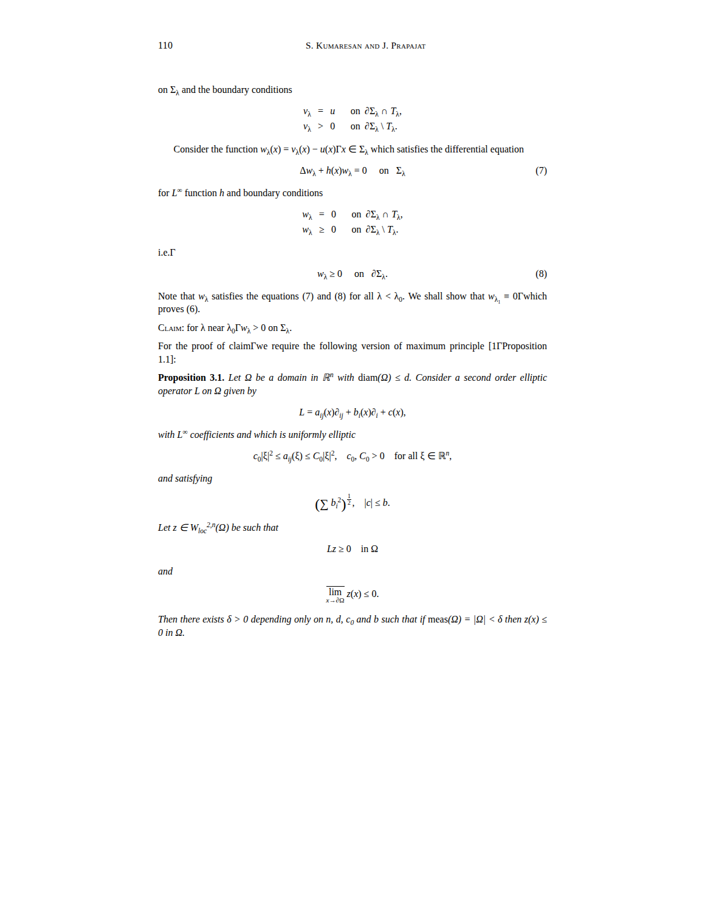110 S. Kumaresan and J. Prapajat
on Σλ and the boundary conditions
| v λ | = | u | on | ∂Σ λ ∩ T λ , |
| v λ | > | 0 | on | ∂Σ λ \ T λ . |
Consider the function wλ(x) = vλ(x) − u(x)Γx ∈ Σλ which satisfies the differential equation
Δwλ + h(x)wλ = 0 on Σλ (7)
for L∞ function h and boundary conditions
| w λ | = | 0 | on | ∂Σ λ ∩ T λ , |
| w λ | ≥ | 0 | on | ∂Σ λ \ T λ . |
i.e.Γ
wλ ≥ 0 on ∂Σλ. (8)
Note that wλ satisfies the equations (7) and (8) for all λ < λ0. We shall show that wλ1 ≡ 0Γwhich proves (6).
Claim: for λ near λ0Γwλ > 0 on Σλ.
For the proof of claimΓwe require the following version of maximum principle [1ΓProposition 1.1]:
Proposition 3.1. Let Ω be a domain in ℝn with diam(Ω) ≤ d. Consider a second order elliptic operator L on Ω given by
L = aij(x)∂ij + bi(x)∂i + c(x),
with L∞ coefficients and which is uniformly elliptic
c0|ξ|2 ≤ aij(ξ) ≤ C0|ξ|2, c0, C0 > 0 for all ξ ∈ ℝn,
and satisfying
(∑ bi2)12, |c| ≤ b.
Let z ∈ Wloc2,n(Ω) be such that
Lz ≥ 0 in Ω
and
lim x→∂Ω z(x) ≤ 0.
Then there exists δ > 0 depending only on n, d, c0 and b such that if meas(Ω) = |Ω| < δ then z(x) ≤ 0 in Ω.